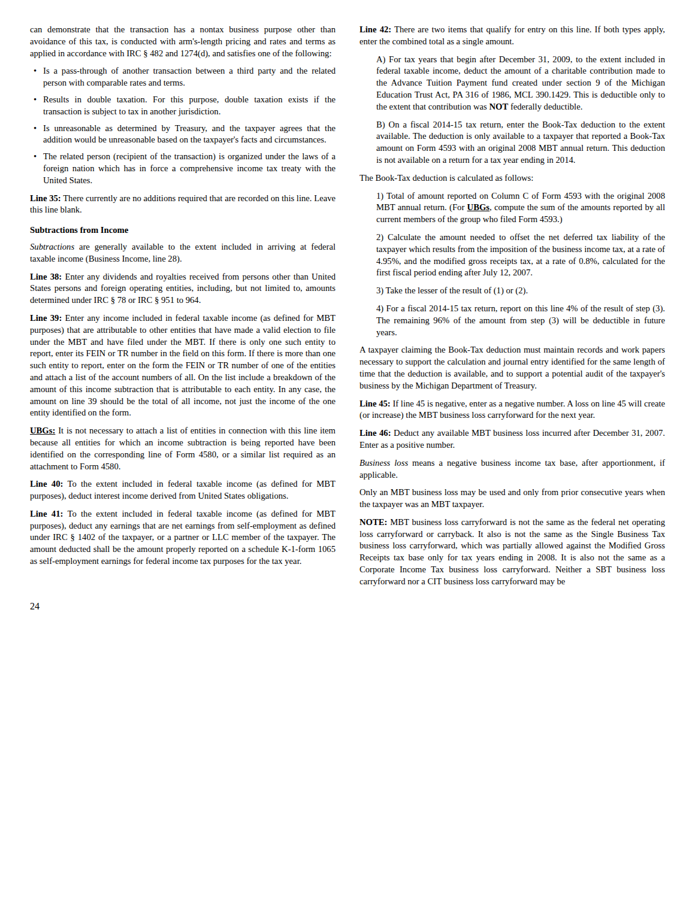can demonstrate that the transaction has a nontax business purpose other than avoidance of this tax, is conducted with arm's-length pricing and rates and terms as applied in accordance with IRC § 482 and 1274(d), and satisfies one of the following:
Is a pass-through of another transaction between a third party and the related person with comparable rates and terms.
Results in double taxation. For this purpose, double taxation exists if the transaction is subject to tax in another jurisdiction.
Is unreasonable as determined by Treasury, and the taxpayer agrees that the addition would be unreasonable based on the taxpayer's facts and circumstances.
The related person (recipient of the transaction) is organized under the laws of a foreign nation which has in force a comprehensive income tax treaty with the United States.
Line 35: There currently are no additions required that are recorded on this line. Leave this line blank.
Subtractions from Income
Subtractions are generally available to the extent included in arriving at federal taxable income (Business Income, line 28).
Line 38: Enter any dividends and royalties received from persons other than United States persons and foreign operating entities, including, but not limited to, amounts determined under IRC § 78 or IRC § 951 to 964.
Line 39: Enter any income included in federal taxable income (as defined for MBT purposes) that are attributable to other entities that have made a valid election to file under the MBT and have filed under the MBT. If there is only one such entity to report, enter its FEIN or TR number in the field on this form. If there is more than one such entity to report, enter on the form the FEIN or TR number of one of the entities and attach a list of the account numbers of all. On the list include a breakdown of the amount of this income subtraction that is attributable to each entity. In any case, the amount on line 39 should be the total of all income, not just the income of the one entity identified on the form.
UBGs: It is not necessary to attach a list of entities in connection with this line item because all entities for which an income subtraction is being reported have been identified on the corresponding line of Form 4580, or a similar list required as an attachment to Form 4580.
Line 40: To the extent included in federal taxable income (as defined for MBT purposes), deduct interest income derived from United States obligations.
Line 41: To the extent included in federal taxable income (as defined for MBT purposes), deduct any earnings that are net earnings from self-employment as defined under IRC § 1402 of the taxpayer, or a partner or LLC member of the taxpayer. The amount deducted shall be the amount properly reported on a schedule K-1-form 1065 as self-employment earnings for federal income tax purposes for the tax year.
Line 42: There are two items that qualify for entry on this line. If both types apply, enter the combined total as a single amount.
A) For tax years that begin after December 31, 2009, to the extent included in federal taxable income, deduct the amount of a charitable contribution made to the Advance Tuition Payment fund created under section 9 of the Michigan Education Trust Act, PA 316 of 1986, MCL 390.1429. This is deductible only to the extent that contribution was NOT federally deductible.
B) On a fiscal 2014-15 tax return, enter the Book-Tax deduction to the extent available. The deduction is only available to a taxpayer that reported a Book-Tax amount on Form 4593 with an original 2008 MBT annual return. This deduction is not available on a return for a tax year ending in 2014.
The Book-Tax deduction is calculated as follows:
1) Total of amount reported on Column C of Form 4593 with the original 2008 MBT annual return. (For UBGs, compute the sum of the amounts reported by all current members of the group who filed Form 4593.)
2) Calculate the amount needed to offset the net deferred tax liability of the taxpayer which results from the imposition of the business income tax, at a rate of 4.95%, and the modified gross receipts tax, at a rate of 0.8%, calculated for the first fiscal period ending after July 12, 2007.
3) Take the lesser of the result of (1) or (2).
4) For a fiscal 2014-15 tax return, report on this line 4% of the result of step (3). The remaining 96% of the amount from step (3) will be deductible in future years.
A taxpayer claiming the Book-Tax deduction must maintain records and work papers necessary to support the calculation and journal entry identified for the same length of time that the deduction is available, and to support a potential audit of the taxpayer's business by the Michigan Department of Treasury.
Line 45: If line 45 is negative, enter as a negative number. A loss on line 45 will create (or increase) the MBT business loss carryforward for the next year.
Line 46: Deduct any available MBT business loss incurred after December 31, 2007. Enter as a positive number.
Business loss means a negative business income tax base, after apportionment, if applicable.
Only an MBT business loss may be used and only from prior consecutive years when the taxpayer was an MBT taxpayer.
NOTE: MBT business loss carryforward is not the same as the federal net operating loss carryforward or carryback. It also is not the same as the Single Business Tax business loss carryforward, which was partially allowed against the Modified Gross Receipts tax base only for tax years ending in 2008. It is also not the same as a Corporate Income Tax business loss carryforward. Neither a SBT business loss carryforward nor a CIT business loss carryforward may be
24